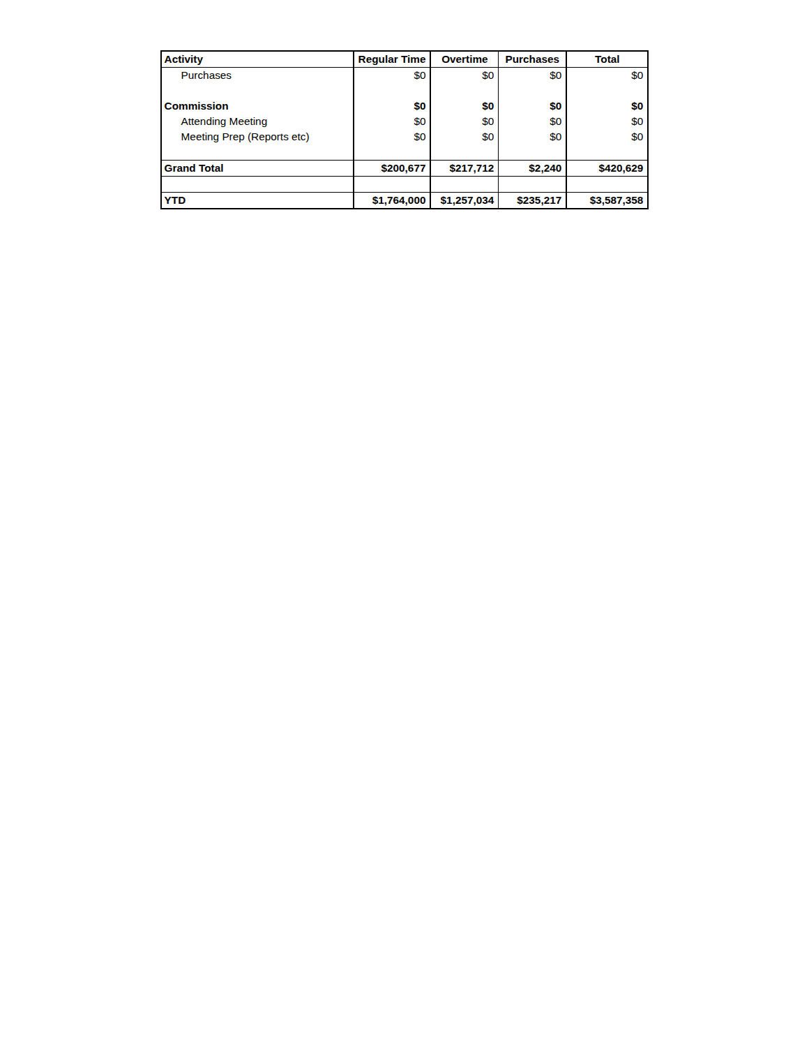| Activity | Regular Time | Overtime | Purchases | Total |
| --- | --- | --- | --- | --- |
| Purchases | $0 | $0 | $0 | $0 |
| Commission | $0 | $0 | $0 | $0 |
| Attending Meeting | $0 | $0 | $0 | $0 |
| Meeting Prep (Reports etc) | $0 | $0 | $0 | $0 |
| Grand Total | $200,677 | $217,712 | $2,240 | $420,629 |
| YTD | $1,764,000 | $1,257,034 | $235,217 | $3,587,358 |